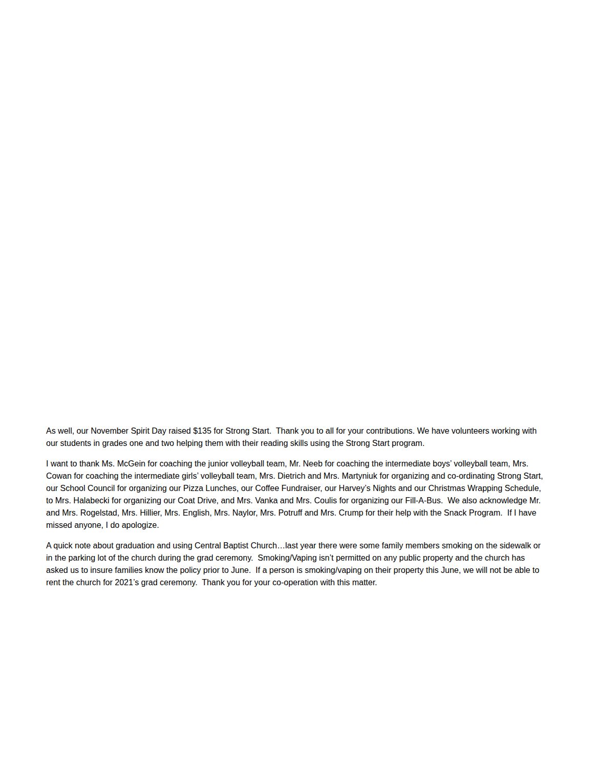As well, our November Spirit Day raised $135 for Strong Start. Thank you to all for your contributions. We have volunteers working with our students in grades one and two helping them with their reading skills using the Strong Start program.
I want to thank Ms. McGein for coaching the junior volleyball team, Mr. Neeb for coaching the intermediate boys’ volleyball team, Mrs. Cowan for coaching the intermediate girls’ volleyball team, Mrs. Dietrich and Mrs. Martyniuk for organizing and co-ordinating Strong Start, our School Council for organizing our Pizza Lunches, our Coffee Fundraiser, our Harvey’s Nights and our Christmas Wrapping Schedule, to Mrs. Halabecki for organizing our Coat Drive, and Mrs. Vanka and Mrs. Coulis for organizing our Fill-A-Bus. We also acknowledge Mr. and Mrs. Rogelstad, Mrs. Hillier, Mrs. English, Mrs. Naylor, Mrs. Potruff and Mrs. Crump for their help with the Snack Program. If I have missed anyone, I do apologize.
A quick note about graduation and using Central Baptist Church…last year there were some family members smoking on the sidewalk or in the parking lot of the church during the grad ceremony. Smoking/Vaping isn’t permitted on any public property and the church has asked us to insure families know the policy prior to June. If a person is smoking/vaping on their property this June, we will not be able to rent the church for 2021’s grad ceremony. Thank you for your co-operation with this matter.